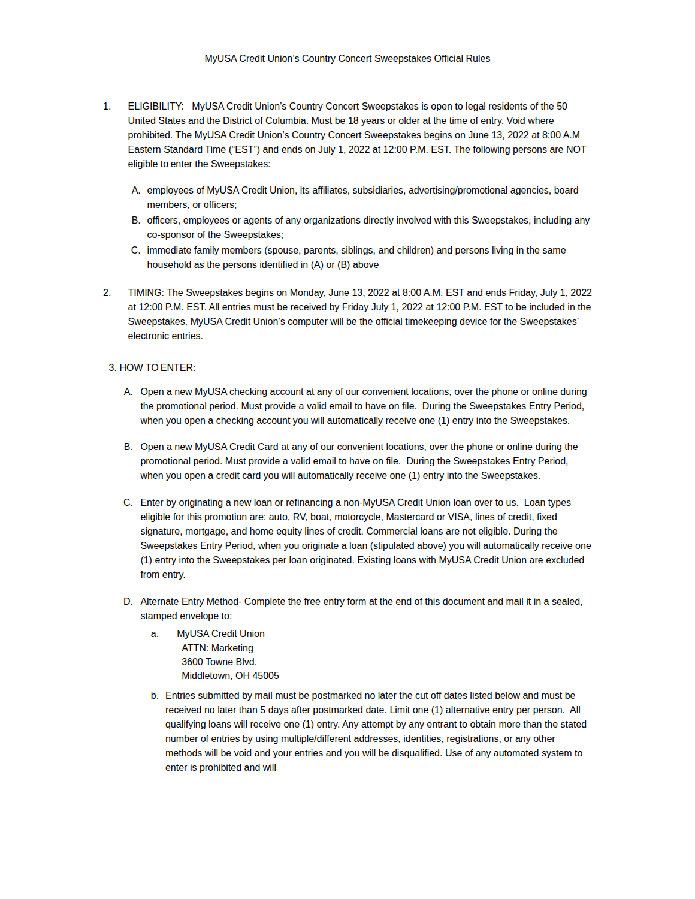MyUSA Credit Union’s Country Concert Sweepstakes Official Rules
1. ELIGIBILITY: MyUSA Credit Union’s Country Concert Sweepstakes is open to legal residents of the 50 United States and the District of Columbia. Must be 18 years or older at the time of entry. Void where prohibited. The MyUSA Credit Union’s Country Concert Sweepstakes begins on June 13, 2022 at 8:00 A.M Eastern Standard Time (“EST”) and ends on July 1, 2022 at 12:00 P.M. EST. The following persons are NOT eligible to enter the Sweepstakes:
employees of MyUSA Credit Union, its affiliates, subsidiaries, advertising/promotional agencies, board members, or officers;
officers, employees or agents of any organizations directly involved with this Sweepstakes, including any co-sponsor of the Sweepstakes;
immediate family members (spouse, parents, siblings, and children) and persons living in the same household as the persons identified in (A) or (B) above
2. TIMING: The Sweepstakes begins on Monday, June 13, 2022 at 8:00 A.M. EST and ends Friday, July 1, 2022 at 12:00 P.M. EST. All entries must be received by Friday July 1, 2022 at 12:00 P.M. EST to be included in the Sweepstakes. MyUSA Credit Union’s computer will be the official timekeeping device for the Sweepstakes’ electronic entries.
3. HOW TO ENTER:
Open a new MyUSA checking account at any of our convenient locations, over the phone or online during the promotional period. Must provide a valid email to have on file. During the Sweepstakes Entry Period, when you open a checking account you will automatically receive one (1) entry into the Sweepstakes.
Open a new MyUSA Credit Card at any of our convenient locations, over the phone or online during the promotional period. Must provide a valid email to have on file. During the Sweepstakes Entry Period, when you open a credit card you will automatically receive one (1) entry into the Sweepstakes.
Enter by originating a new loan or refinancing a non-MyUSA Credit Union loan over to us. Loan types eligible for this promotion are: auto, RV, boat, motorcycle, Mastercard or VISA, lines of credit, fixed signature, mortgage, and home equity lines of credit. Commercial loans are not eligible. During the Sweepstakes Entry Period, when you originate a loan (stipulated above) you will automatically receive one (1) entry into the Sweepstakes per loan originated. Existing loans with MyUSA Credit Union are excluded from entry.
Alternate Entry Method- Complete the free entry form at the end of this document and mail it in a sealed, stamped envelope to:
MyUSA Credit Union
ATTN: Marketing
3600 Towne Blvd.
Middletown, OH 45005
Entries submitted by mail must be postmarked no later the cut off dates listed below and must be received no later than 5 days after postmarked date. Limit one (1) alternative entry per person. All qualifying loans will receive one (1) entry. Any attempt by any entrant to obtain more than the stated number of entries by using multiple/different addresses, identities, registrations, or any other methods will be void and your entries and you will be disqualified. Use of any automated system to enter is prohibited and will